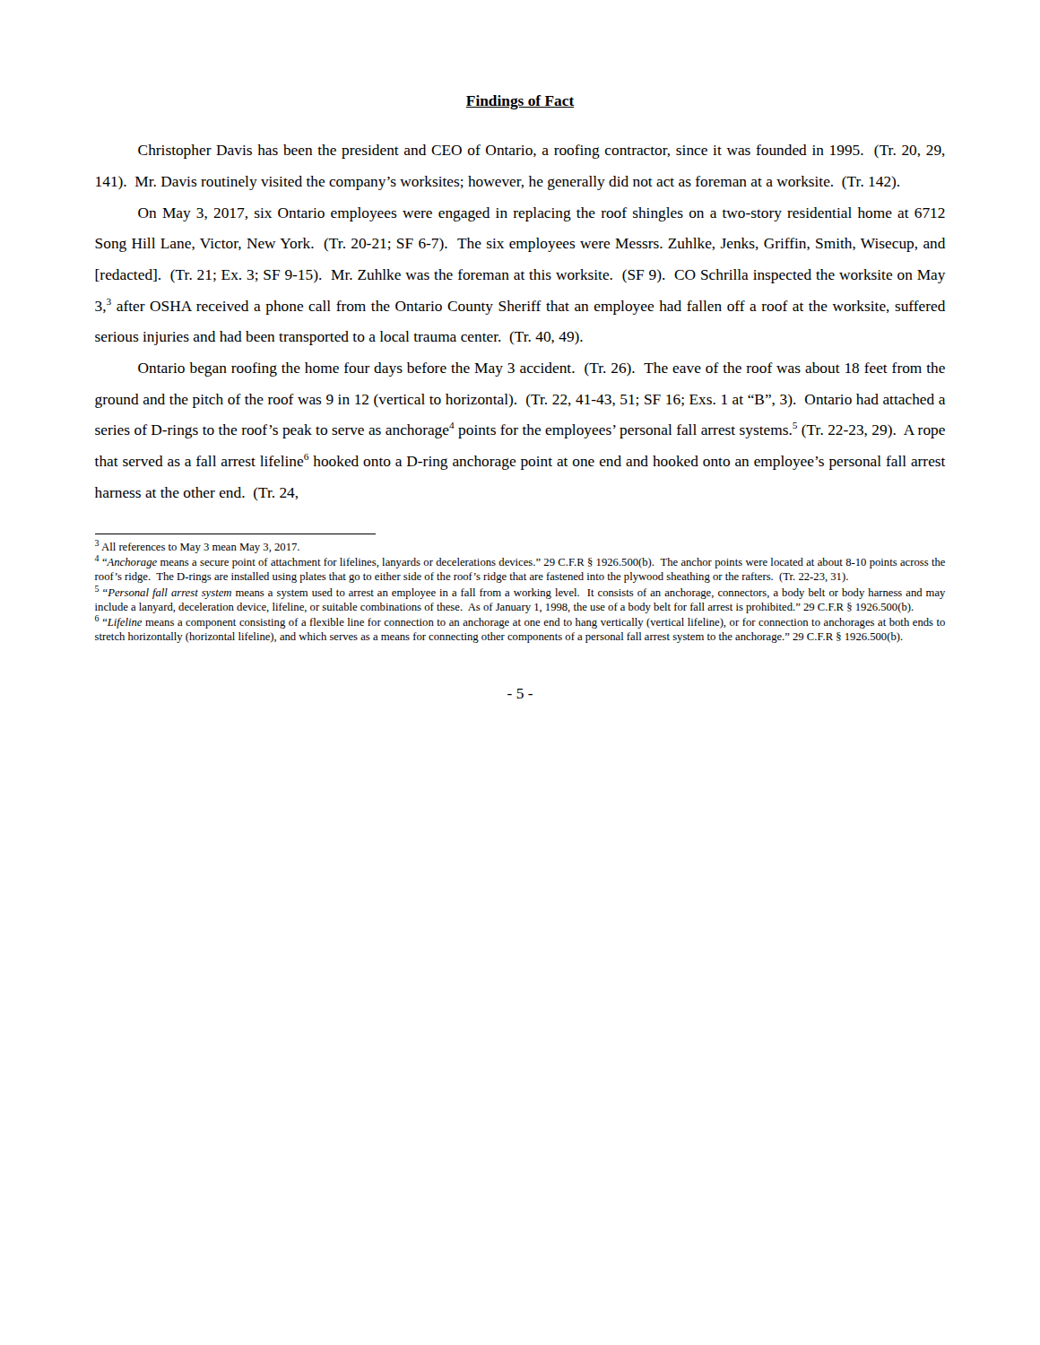Findings of Fact
Christopher Davis has been the president and CEO of Ontario, a roofing contractor, since it was founded in 1995. (Tr. 20, 29, 141). Mr. Davis routinely visited the company’s worksites; however, he generally did not act as foreman at a worksite. (Tr. 142).
On May 3, 2017, six Ontario employees were engaged in replacing the roof shingles on a two-story residential home at 6712 Song Hill Lane, Victor, New York. (Tr. 20-21; SF 6-7). The six employees were Messrs. Zuhlke, Jenks, Griffin, Smith, Wisecup, and [redacted]. (Tr. 21; Ex. 3; SF 9-15). Mr. Zuhlke was the foreman at this worksite. (SF 9). CO Schrilla inspected the worksite on May 3,3 after OSHA received a phone call from the Ontario County Sheriff that an employee had fallen off a roof at the worksite, suffered serious injuries and had been transported to a local trauma center. (Tr. 40, 49).
Ontario began roofing the home four days before the May 3 accident. (Tr. 26). The eave of the roof was about 18 feet from the ground and the pitch of the roof was 9 in 12 (vertical to horizontal). (Tr. 22, 41-43, 51; SF 16; Exs. 1 at “B”, 3). Ontario had attached a series of D-rings to the roof’s peak to serve as anchorage4 points for the employees’ personal fall arrest systems.5 (Tr. 22-23, 29). A rope that served as a fall arrest lifeline6 hooked onto a D-ring anchorage point at one end and hooked onto an employee’s personal fall arrest harness at the other end. (Tr. 24,
3 All references to May 3 mean May 3, 2017.
4 “Anchorage means a secure point of attachment for lifelines, lanyards or decelerations devices.” 29 C.F.R § 1926.500(b). The anchor points were located at about 8-10 points across the roof’s ridge. The D-rings are installed using plates that go to either side of the roof’s ridge that are fastened into the plywood sheathing or the rafters. (Tr. 22-23, 31).
5 “Personal fall arrest system means a system used to arrest an employee in a fall from a working level. It consists of an anchorage, connectors, a body belt or body harness and may include a lanyard, deceleration device, lifeline, or suitable combinations of these. As of January 1, 1998, the use of a body belt for fall arrest is prohibited.” 29 C.F.R § 1926.500(b).
6 “Lifeline means a component consisting of a flexible line for connection to an anchorage at one end to hang vertically (vertical lifeline), or for connection to anchorages at both ends to stretch horizontally (horizontal lifeline), and which serves as a means for connecting other components of a personal fall arrest system to the anchorage.” 29 C.F.R § 1926.500(b).
- 5 -